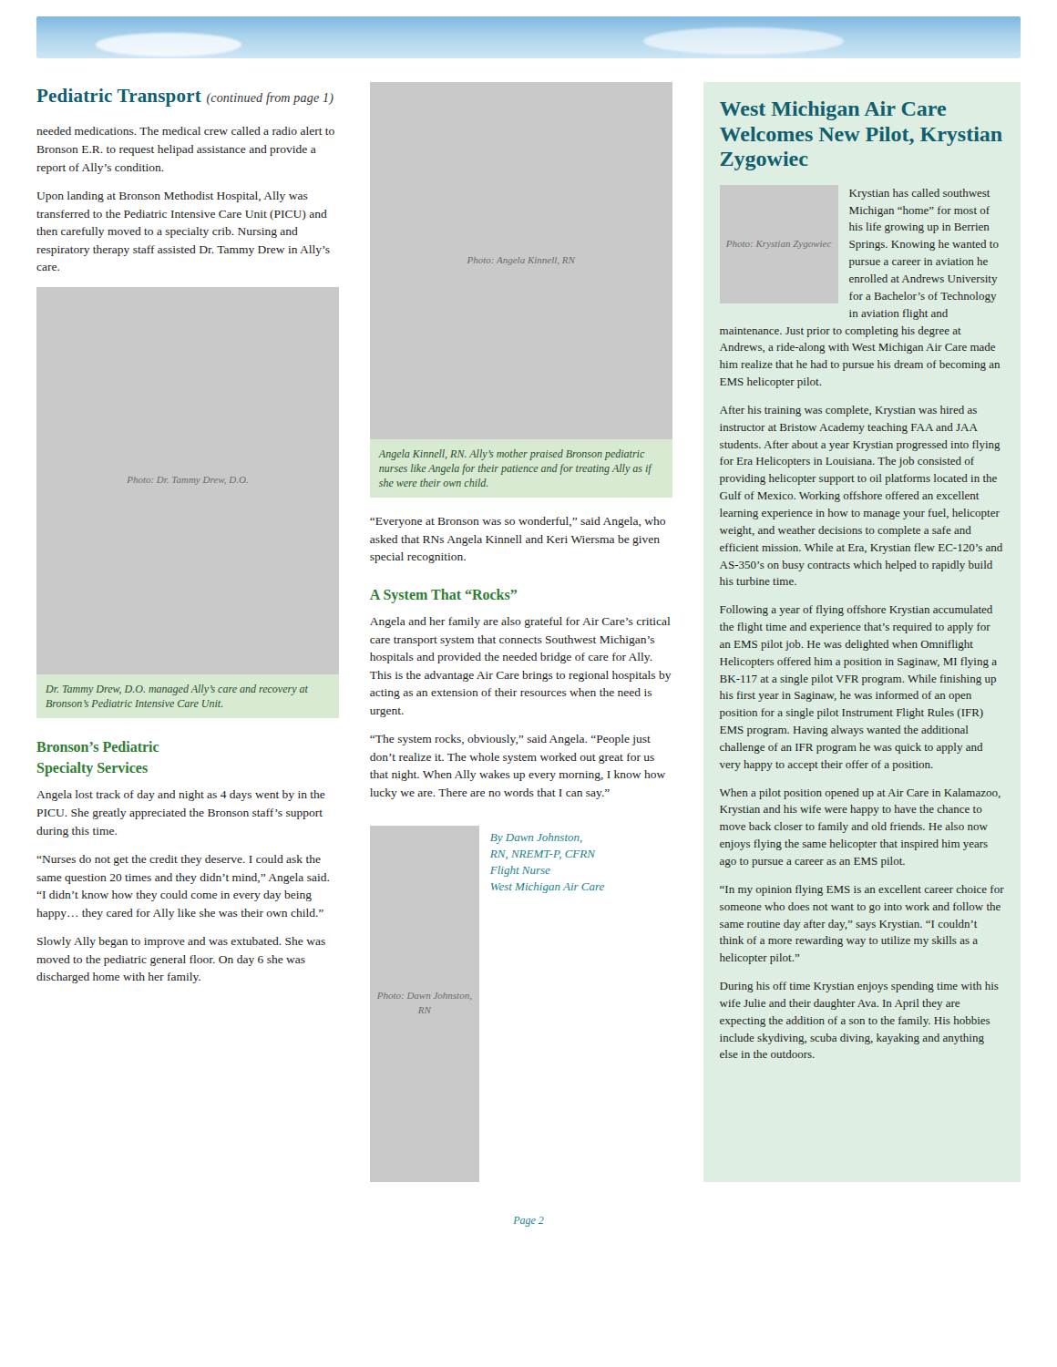Pediatric Transport (continued from page 1)
needed medications. The medical crew called a radio alert to Bronson E.R. to request helipad assistance and provide a report of Ally’s condition.
Upon landing at Bronson Methodist Hospital, Ally was transferred to the Pediatric Intensive Care Unit (PICU) and then carefully moved to a specialty crib. Nursing and respiratory therapy staff assisted Dr. Tammy Drew in Ally’s care.
Photo: Dr. Tammy Drew, D.O.
Dr. Tammy Drew, D.O. managed Ally’s care and recovery at Bronson’s Pediatric Intensive Care Unit.
Bronson’s Pediatric
Specialty Services
Angela lost track of day and night as 4 days went by in the PICU. She greatly appreciated the Bronson staff’s support during this time.
“Nurses do not get the credit they deserve. I could ask the same question 20 times and they didn’t mind,” Angela said. “I didn’t know how they could come in every day being happy… they cared for Ally like she was their own child.”
Slowly Ally began to improve and was extubated. She was moved to the pediatric general floor. On day 6 she was discharged home with her family.
Photo: Angela Kinnell, RN
Angela Kinnell, RN. Ally’s mother praised Bronson pediatric nurses like Angela for their patience and for treating Ally as if she were their own child.
“Everyone at Bronson was so wonderful,” said Angela, who asked that RNs Angela Kinnell and Keri Wiersma be given special recognition.
A System That “Rocks”
Angela and her family are also grateful for Air Care’s critical care transport system that connects Southwest Michigan’s hospitals and provided the needed bridge of care for Ally. This is the advantage Air Care brings to regional hospitals by acting as an extension of their resources when the need is urgent.
“The system rocks, obviously,” said Angela. “People just don’t realize it. The whole system worked out great for us that night. When Ally wakes up every morning, I know how lucky we are. There are no words that I can say.”
Photo: Dawn Johnston, RN
By Dawn Johnston,
RN, NREMT-P, CFRN
Flight Nurse
West Michigan Air Care
West Michigan Air Care Welcomes New Pilot, Krystian Zygowiec
Photo: Krystian Zygowiec
Krystian has called southwest Michigan “home” for most of his life growing up in Berrien Springs. Knowing he wanted to pursue a career in aviation he enrolled at Andrews University for a Bachelor’s of Technology in aviation flight and maintenance. Just prior to completing his degree at Andrews, a ride-along with West Michigan Air Care made him realize that he had to pursue his dream of becoming an EMS helicopter pilot.
After his training was complete, Krystian was hired as instructor at Bristow Academy teaching FAA and JAA students. After about a year Krystian progressed into flying for Era Helicopters in Louisiana. The job consisted of providing helicopter support to oil platforms located in the Gulf of Mexico. Working offshore offered an excellent learning experience in how to manage your fuel, helicopter weight, and weather decisions to complete a safe and efficient mission. While at Era, Krystian flew EC-120’s and AS-350’s on busy contracts which helped to rapidly build his turbine time.
Following a year of flying offshore Krystian accumulated the flight time and experience that’s required to apply for an EMS pilot job. He was delighted when Omniflight Helicopters offered him a position in Saginaw, MI flying a BK-117 at a single pilot VFR program. While finishing up his first year in Saginaw, he was informed of an open position for a single pilot Instrument Flight Rules (IFR) EMS program. Having always wanted the additional challenge of an IFR program he was quick to apply and very happy to accept their offer of a position.
When a pilot position opened up at Air Care in Kalamazoo, Krystian and his wife were happy to have the chance to move back closer to family and old friends. He also now enjoys flying the same helicopter that inspired him years ago to pursue a career as an EMS pilot.
“In my opinion flying EMS is an excellent career choice for someone who does not want to go into work and follow the same routine day after day,” says Krystian. “I couldn’t think of a more rewarding way to utilize my skills as a helicopter pilot.”
During his off time Krystian enjoys spending time with his wife Julie and their daughter Ava. In April they are expecting the addition of a son to the family. His hobbies include skydiving, scuba diving, kayaking and anything else in the outdoors.
Page 2